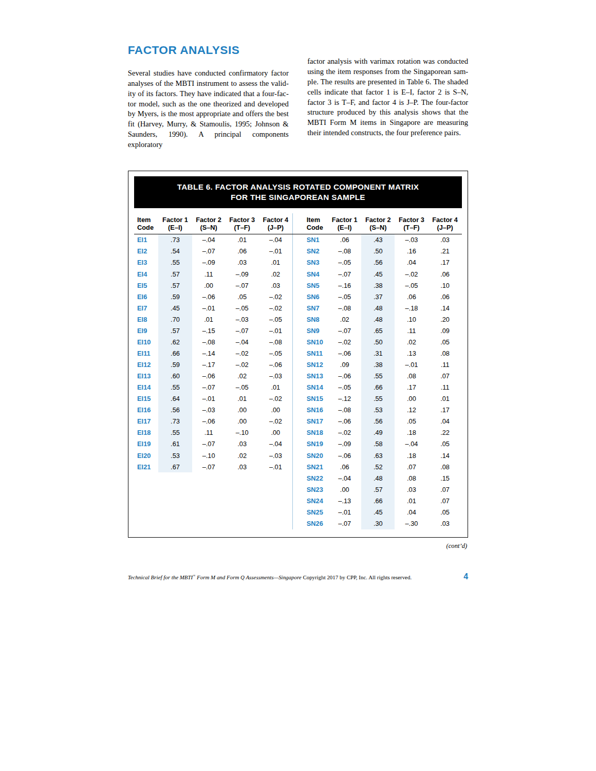Factor Analysis
Several studies have conducted confirmatory factor analyses of the MBTI instrument to assess the validity of its factors. They have indicated that a four-factor model, such as the one theorized and developed by Myers, is the most appropriate and offers the best fit (Harvey, Murry, & Stamoulis, 1995; Johnson & Saunders, 1990). A principal components exploratory
factor analysis with varimax rotation was conducted using the item responses from the Singaporean sample. The results are presented in Table 6. The shaded cells indicate that factor 1 is E–I, factor 2 is S–N, factor 3 is T–F, and factor 4 is J–P. The four-factor structure produced by this analysis shows that the MBTI Form M items in Singapore are measuring their intended constructs, the four preference pairs.
TABLE 6. FACTOR ANALYSIS ROTATED COMPONENT MATRIX
FOR THE SINGAPOREAN SAMPLE
| Item Code | Factor 1 (E–I) | Factor 2 (S–N) | Factor 3 (T–F) | Factor 4 (J–P) | | Item Code | Factor 1 (E–I) | Factor 2 (S–N) | Factor 3 (T–F) | Factor 4 (J–P) |
| --- | --- | --- | --- | --- | --- | --- | --- | --- | --- | --- |
| EI1 | .73 | –.04 | .01 | –.04 | | SN1 | .06 | .43 | –.03 | .03 |
| EI2 | .54 | –.07 | .06 | –.01 | | SN2 | –.08 | .50 | .16 | .21 |
| EI3 | .55 | –.09 | .03 | .01 | | SN3 | –.05 | .56 | .04 | .17 |
| EI4 | .57 | .11 | –.09 | .02 | | SN4 | –.07 | .45 | –.02 | .06 |
| EI5 | .57 | .00 | –.07 | .03 | | SN5 | –.16 | .38 | –.05 | .10 |
| EI6 | .59 | –.06 | .05 | –.02 | | SN6 | –.05 | .37 | .06 | .06 |
| EI7 | .45 | –.01 | –.05 | –.02 | | SN7 | –.08 | .48 | –.18 | .14 |
| EI8 | .70 | .01 | –.03 | –.05 | | SN8 | .02 | .48 | .10 | .20 |
| EI9 | .57 | –.15 | –.07 | –.01 | | SN9 | –.07 | .65 | .11 | .09 |
| EI10 | .62 | –.08 | –.04 | –.08 | | SN10 | –.02 | .50 | .02 | .05 |
| EI11 | .66 | –.14 | –.02 | –.05 | | SN11 | –.06 | .31 | .13 | .08 |
| EI12 | .59 | –.17 | –.02 | –.06 | | SN12 | .09 | .38 | –.01 | .11 |
| EI13 | .60 | –.06 | .02 | –.03 | | SN13 | –.06 | .55 | .08 | .07 |
| EI14 | .55 | –.07 | –.05 | .01 | | SN14 | –.05 | .66 | .17 | .11 |
| EI15 | .64 | –.01 | .01 | –.02 | | SN15 | –.12 | .55 | .00 | .01 |
| EI16 | .56 | –.03 | .00 | .00 | | SN16 | –.08 | .53 | .12 | .17 |
| EI17 | .73 | –.06 | .00 | –.02 | | SN17 | –.06 | .56 | .05 | .04 |
| EI18 | .55 | .11 | –.10 | .00 | | SN18 | –.02 | .49 | .18 | .22 |
| EI19 | .61 | –.07 | .03 | –.04 | | SN19 | –.09 | .58 | –.04 | .05 |
| EI20 | .53 | –.10 | .02 | –.03 | | SN20 | –.06 | .63 | .18 | .14 |
| EI21 | .67 | –.07 | .03 | –.01 | | SN21 | .06 | .52 | .07 | .08 |
| | | | | | | SN22 | –.04 | .48 | .08 | .15 |
| | | | | | | SN23 | .00 | .57 | .03 | .07 |
| | | | | | | SN24 | –.13 | .66 | .01 | .07 |
| | | | | | | SN25 | –.01 | .45 | .04 | .05 |
| | | | | | | SN26 | –.07 | .30 | –.30 | .03 |
(cont’d)
Technical Brief for the MBTI® Form M and Form Q Assessments—Singapore Copyright 2017 by CPP, Inc. All rights reserved.
4